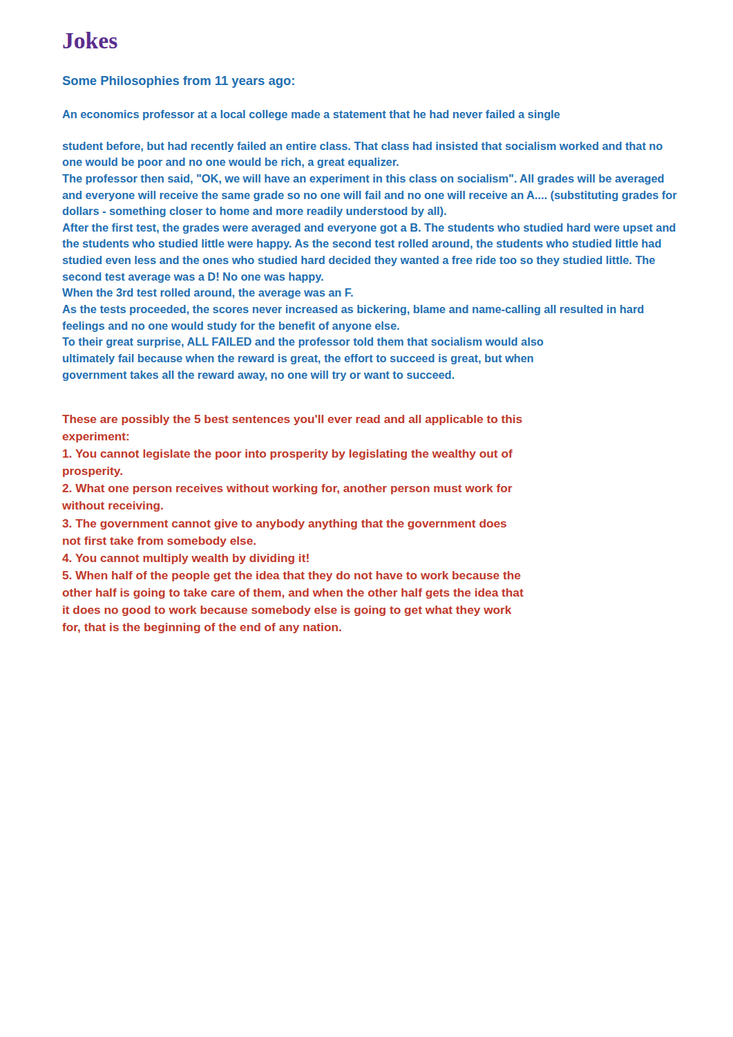Jokes
Some Philosophies from 11 years ago:
An economics professor at a local college made a statement that he had never failed a single
student before, but had recently failed an entire class. That class had insisted that socialism worked and that no one would be poor and no one would be rich, a great equalizer.
The professor then said, "OK, we will have an experiment in this class on socialism". All grades will be averaged and everyone will receive the same grade so no one will fail and no one will receive an A.... (substituting grades for dollars - something closer to home and more readily understood by all).
After the first test, the grades were averaged and everyone got a B. The students who studied hard were upset and the students who studied little were happy. As the second test rolled around, the students who studied little had studied even less and the ones who studied hard decided they wanted a free ride too so they studied little. The second test average was a D! No one was happy.
When the 3rd test rolled around, the average was an F.
As the tests proceeded, the scores never increased as bickering, blame and name-calling all resulted in hard feelings and no one would study for the benefit of anyone else.
To their great surprise, ALL FAILED and the professor told them that socialism would also
ultimately fail because when the reward is great, the effort to succeed is great, but when
government takes all the reward away, no one will try or want to succeed.
These are possibly the 5 best sentences you'll ever read and all applicable to this
experiment:
1. You cannot legislate the poor into prosperity by legislating the wealthy out of
prosperity.
2. What one person receives without working for, another person must work for
without receiving.
3. The government cannot give to anybody anything that the government does
not first take from somebody else.
4. You cannot multiply wealth by dividing it!
5. When half of the people get the idea that they do not have to work because the
other half is going to take care of them, and when the other half gets the idea that
it does no good to work because somebody else is going to get what they work
for, that is the beginning of the end of any nation.